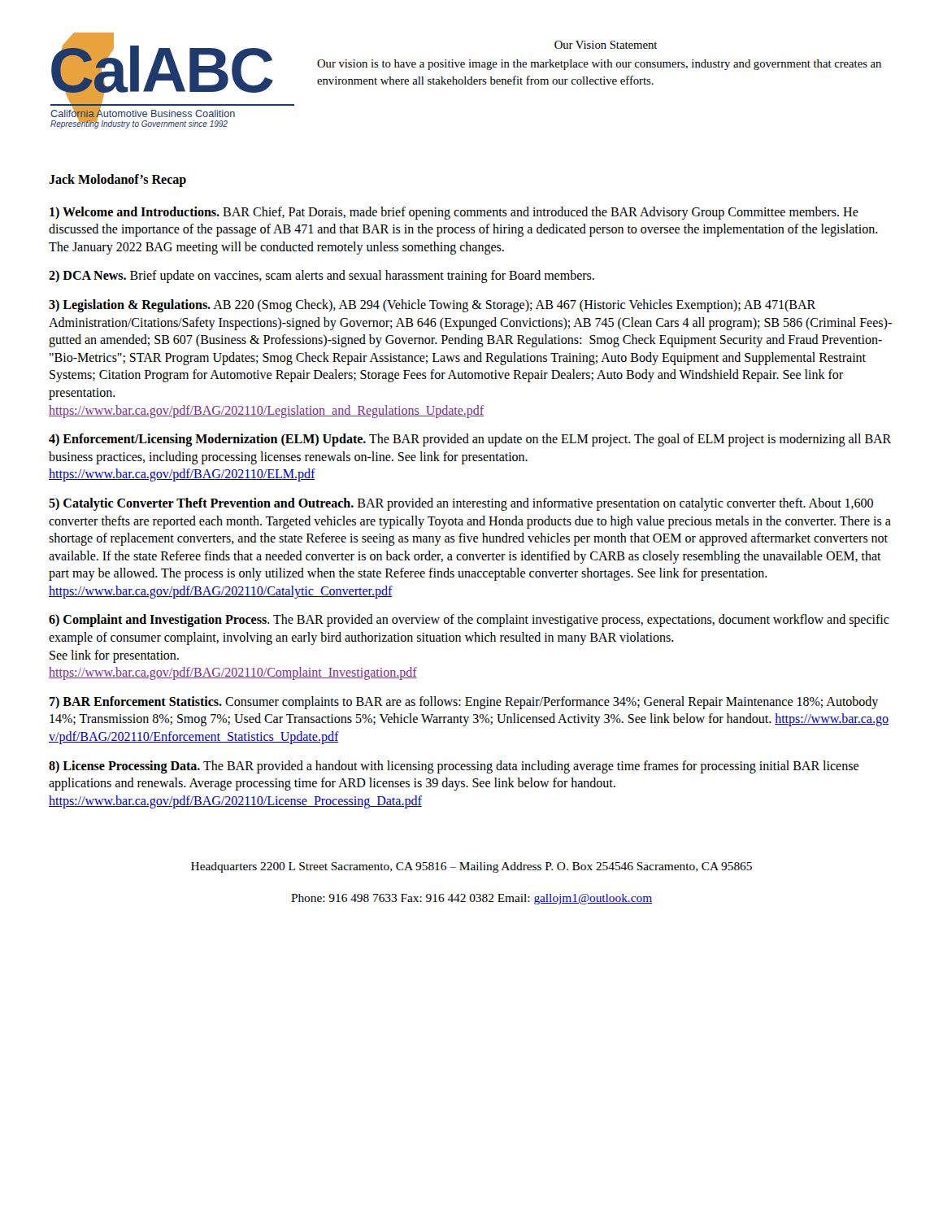CalABC
California Automotive Business Coalition
Representing Industry to Government since 1992
Our Vision Statement
Our vision is to have a positive image in the marketplace with our consumers, industry and government that creates an environment where all stakeholders benefit from our collective efforts.
Jack Molodanof’s Recap
1) Welcome and Introductions. BAR Chief, Pat Dorais, made brief opening comments and introduced the BAR Advisory Group Committee members. He discussed the importance of the passage of AB 471 and that BAR is in the process of hiring a dedicated person to oversee the implementation of the legislation. The January 2022 BAG meeting will be conducted remotely unless something changes.
2) DCA News. Brief update on vaccines, scam alerts and sexual harassment training for Board members.
3) Legislation & Regulations. AB 220 (Smog Check), AB 294 (Vehicle Towing & Storage); AB 467 (Historic Vehicles Exemption); AB 471(BAR Administration/Citations/Safety Inspections)-signed by Governor; AB 646 (Expunged Convictions); AB 745 (Clean Cars 4 all program); SB 586 (Criminal Fees)-gutted an amended; SB 607 (Business & Professions)-signed by Governor. Pending BAR Regulations: Smog Check Equipment Security and Fraud Prevention- "Bio-Metrics"; STAR Program Updates; Smog Check Repair Assistance; Laws and Regulations Training; Auto Body Equipment and Supplemental Restraint Systems; Citation Program for Automotive Repair Dealers; Storage Fees for Automotive Repair Dealers; Auto Body and Windshield Repair. See link for presentation.
https://www.bar.ca.gov/pdf/BAG/202110/Legislation_and_Regulations_Update.pdf
4) Enforcement/Licensing Modernization (ELM) Update. The BAR provided an update on the ELM project. The goal of ELM project is modernizing all BAR business practices, including processing licenses renewals on-line. See link for presentation.
https://www.bar.ca.gov/pdf/BAG/202110/ELM.pdf
5) Catalytic Converter Theft Prevention and Outreach. BAR provided an interesting and informative presentation on catalytic converter theft. About 1,600 converter thefts are reported each month. Targeted vehicles are typically Toyota and Honda products due to high value precious metals in the converter. There is a shortage of replacement converters, and the state Referee is seeing as many as five hundred vehicles per month that OEM or approved aftermarket converters not available. If the state Referee finds that a needed converter is on back order, a converter is identified by CARB as closely resembling the unavailable OEM, that part may be allowed. The process is only utilized when the state Referee finds unacceptable converter shortages. See link for presentation.
https://www.bar.ca.gov/pdf/BAG/202110/Catalytic_Converter.pdf
6) Complaint and Investigation Process. The BAR provided an overview of the complaint investigative process, expectations, document workflow and specific example of consumer complaint, involving an early bird authorization situation which resulted in many BAR violations.
See link for presentation.
https://www.bar.ca.gov/pdf/BAG/202110/Complaint_Investigation.pdf
7) BAR Enforcement Statistics. Consumer complaints to BAR are as follows: Engine Repair/Performance 34%; General Repair Maintenance 18%; Autobody 14%; Transmission 8%; Smog 7%; Used Car Transactions 5%; Vehicle Warranty 3%; Unlicensed Activity 3%. See link below for handout. https://www.bar.ca.gov/pdf/BAG/202110/Enforcement_Statistics_Update.pdf
8) License Processing Data. The BAR provided a handout with licensing processing data including average time frames for processing initial BAR license applications and renewals. Average processing time for ARD licenses is 39 days. See link below for handout.
https://www.bar.ca.gov/pdf/BAG/202110/License_Processing_Data.pdf
Headquarters 2200 L Street Sacramento, CA 95816 – Mailing Address P. O. Box 254546 Sacramento, CA 95865
Phone: 916 498 7633 Fax: 916 442 0382 Email: gallojm1@outlook.com